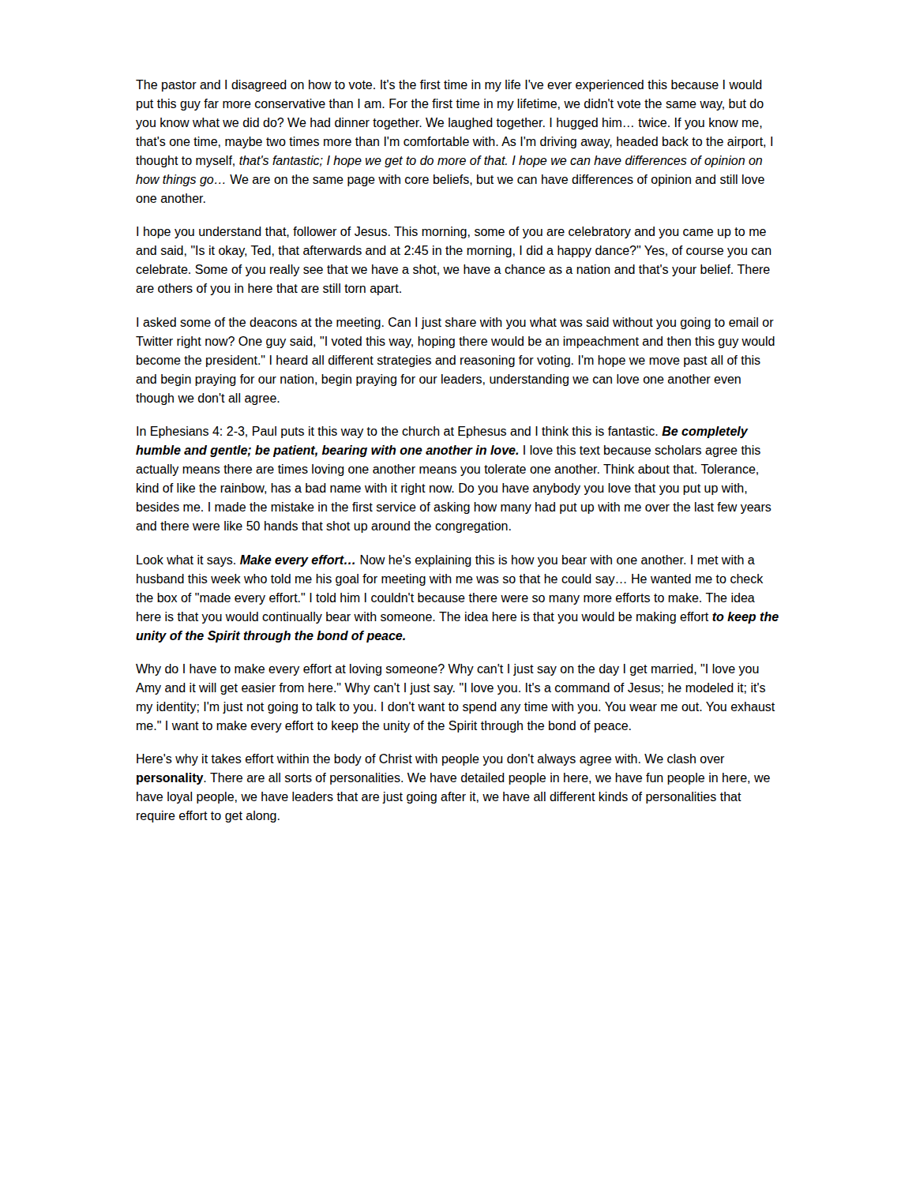The pastor and I disagreed on how to vote. It's the first time in my life I've ever experienced this because I would put this guy far more conservative than I am. For the first time in my lifetime, we didn't vote the same way, but do you know what we did do? We had dinner together. We laughed together. I hugged him… twice. If you know me, that's one time, maybe two times more than I'm comfortable with. As I'm driving away, headed back to the airport, I thought to myself, that's fantastic; I hope we get to do more of that. I hope we can have differences of opinion on how things go… We are on the same page with core beliefs, but we can have differences of opinion and still love one another.
I hope you understand that, follower of Jesus. This morning, some of you are celebratory and you came up to me and said, "Is it okay, Ted, that afterwards and at 2:45 in the morning, I did a happy dance?" Yes, of course you can celebrate. Some of you really see that we have a shot, we have a chance as a nation and that's your belief. There are others of you in here that are still torn apart.
I asked some of the deacons at the meeting. Can I just share with you what was said without you going to email or Twitter right now? One guy said, "I voted this way, hoping there would be an impeachment and then this guy would become the president." I heard all different strategies and reasoning for voting. I'm hope we move past all of this and begin praying for our nation, begin praying for our leaders, understanding we can love one another even though we don't all agree.
In Ephesians 4: 2-3, Paul puts it this way to the church at Ephesus and I think this is fantastic. Be completely humble and gentle; be patient, bearing with one another in love. I love this text because scholars agree this actually means there are times loving one another means you tolerate one another. Think about that. Tolerance, kind of like the rainbow, has a bad name with it right now. Do you have anybody you love that you put up with, besides me. I made the mistake in the first service of asking how many had put up with me over the last few years and there were like 50 hands that shot up around the congregation.
Look what it says. Make every effort… Now he's explaining this is how you bear with one another. I met with a husband this week who told me his goal for meeting with me was so that he could say… He wanted me to check the box of "made every effort." I told him I couldn't because there were so many more efforts to make. The idea here is that you would continually bear with someone. The idea here is that you would be making effort to keep the unity of the Spirit through the bond of peace.
Why do I have to make every effort at loving someone? Why can't I just say on the day I get married, "I love you Amy and it will get easier from here." Why can't I just say. "I love you. It's a command of Jesus; he modeled it; it's my identity; I'm just not going to talk to you. I don't want to spend any time with you. You wear me out. You exhaust me." I want to make every effort to keep the unity of the Spirit through the bond of peace.
Here's why it takes effort within the body of Christ with people you don't always agree with. We clash over personality. There are all sorts of personalities. We have detailed people in here, we have fun people in here, we have loyal people, we have leaders that are just going after it, we have all different kinds of personalities that require effort to get along.